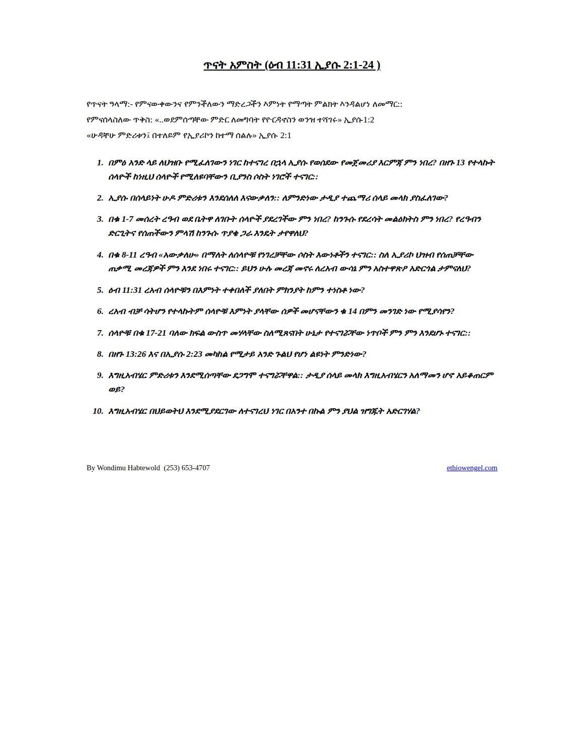ጥናት አምስት (ዕብ 11:31 ኢያሱ 2:1-24 )
የጥናት ዓላማ:- የምናውቀውንና የምንችለውን ማድረጋችን እምነት የማጣት ምልክት እንዳልሆነ ለመማር::
የምናሰላስለው ጥቅስ: «..ወደምሰጣቸው ምድር ለመግባት የዮርዳኖስን ወንዝ ተሻገሩ» ኢያሱ1:2
«ሁዳቸሁ ምድሪቱን፤ በተለይም የኢያሪኮን ከተማ ሰልሉ» ኢያሱ 2:1
በምዕ አንድ ላይ ለህዝቡ የሚፈለገውን ነገር ከተናገረ በኋላ ኢያሱ የወሰደው የመጀመሪያ እርምጃ ምን ነበረ? በዘጉ 13 የተላኩት ሰላዮች ከነዚህ ሰላዮች የሚለዩባቸውን ቢያንስ ሶስት ነገሮች ተናገር::
ኢያሱ በሰላይነት ሁዶ ምድሪቱን እንደሰለለ እናውቃለን:: ለምንድነው ታዲያ ተጨማሪ ሰላይ መላክ ያስፈለገው?
በቁ 1-7 መሰረት ረዓብ ወደ ቤትዋ ለገቡት ሰላዮች ያደረገችው ምን ነበረ? ከንጉሱ የደረሳት መልዕክትስ ምን ነበረ? የረዓብን ድርጊትና የሰጠችውን ምላሽ ከንጉሱ ጥያቄ ጋራ እንዴት ታየዋለህ?
በቁ 8-11 ረዓብ «አውቃለሁ» በማለት ለሰላዮቹ የነገረቻቸው ሶስት እውነቶችን ተናገር:: ስለ ኢያሪኮ ህዝብ የሰጠቻቸው ጠቃሚ መረጃዎች ምን እንደ ነበሩ ተናገር:: ይህን ሁሉ መረጃ መኖሩ ለረአብ ውሳኔ ምን አስተዋጽዖ አድርጎል ታምናለህ?
ዕብ 11:31 ረአብ ሰላዮቹን በእምነት ተቀበለች ያለበት ምክንያት ከምን ተነስቶ ነው?
ረአብ ብቻ ሳትሆን የተላኩትም ሰላዮቹ እምነት ያላቸው ሰዎች መሆናቸውን ቁ 14 በምን መንገድ ነው የሚያሳየን?
ሰላዮቹ በቁ 17-21 ባለው ክፍል ውስጥ መሃላቸው ስለሚጸናበት ሁኔታ የተናገሯቸው ነጥቦች ምን ምን እንደሆኑ ተናገር::
በዘጉ 13:26 እና በኢያሱ 2:23 መካከል የሚታይ አንድ ጉልህ የሆነ ልዩነት ምንድነው?
እግዚአብሄር ምድሪቱን እንደሚሰጣቸው ደጋግሞ ተናግሯቸዋል:: ታዲያ ሰላይ መላክ እግዚአብሄርን አለማመን ሆኖ አይቆጠርም ወይ?
እግዚአብሄር በህይወትህ እንደሚያደርገው ለተናገረህ ነገር በአንተ በኩል ምን ያህል ዝግጁት አድርገሃል?
By Wondimu Habtewold (253) 653-4707 ethiowengel.com